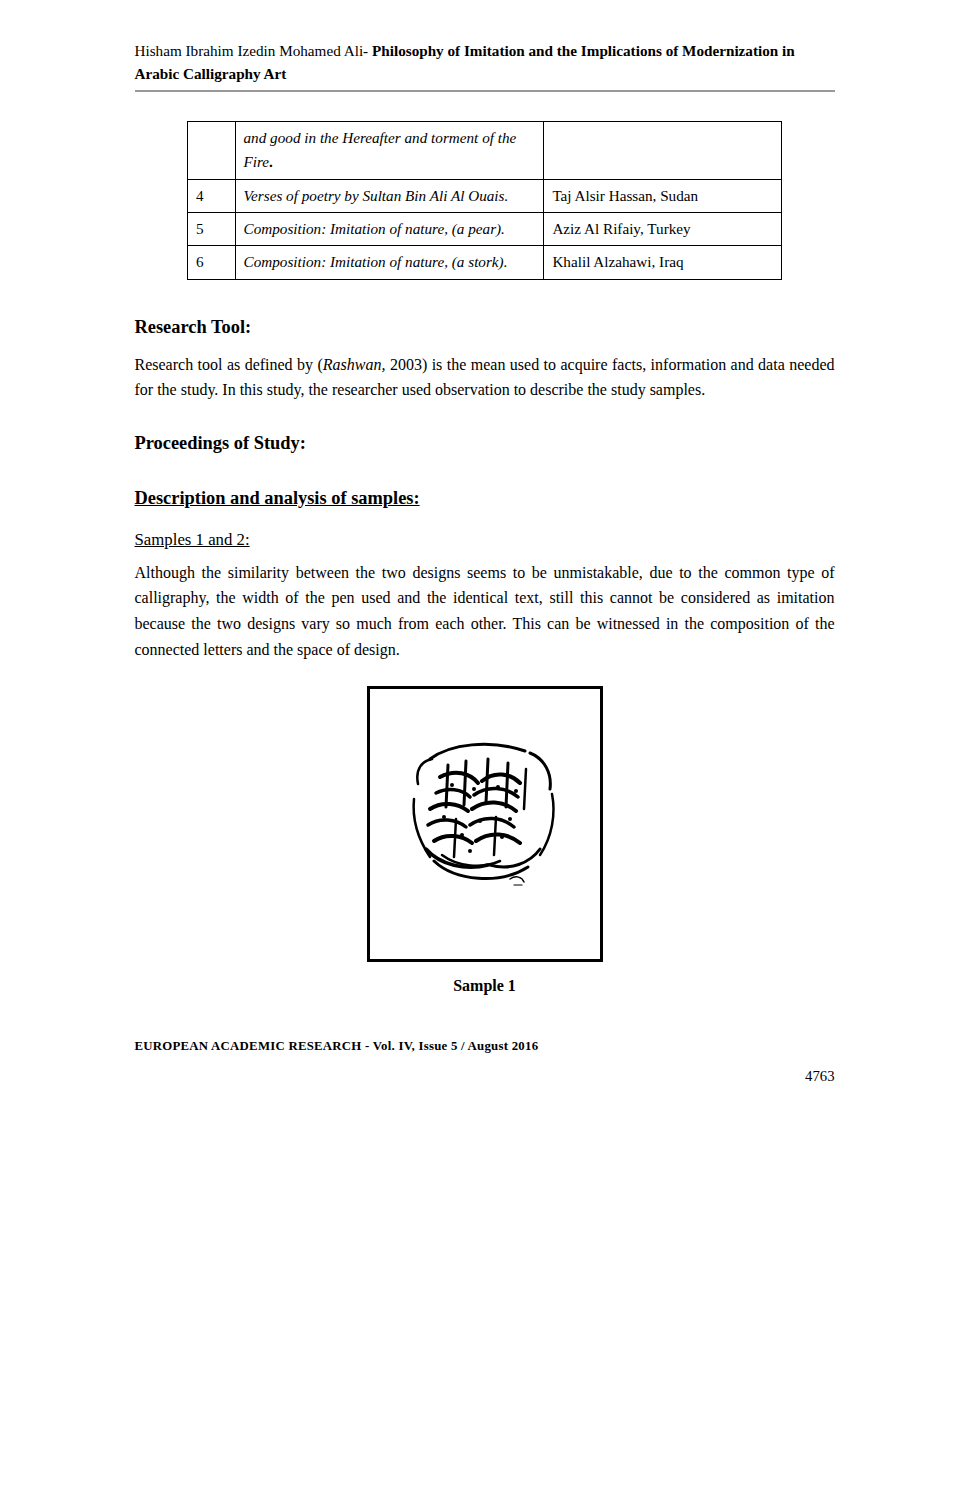Hisham Ibrahim Izedin Mohamed Ali- Philosophy of Imitation and the Implications of Modernization in Arabic Calligraphy Art
| | and good in the Hereafter and torment of the Fire . | |
| 4 | Verses of poetry by Sultan Bin Ali Al Ouais. | Taj Alsir Hassan, Sudan |
| 5 | Composition: Imitation of nature, (a pear). | Aziz Al Rifaiy, Turkey |
| 6 | Composition: Imitation of nature, (a stork). | Khalil Alzahawi, Iraq |
Research Tool:
Research tool as defined by (Rashwan, 2003) is the mean used to acquire facts, information and data needed for the study. In this study, the researcher used observation to describe the study samples.
Proceedings of Study:
Description and analysis of samples:
Samples 1 and 2:
Although the similarity between the two designs seems to be unmistakable, due to the common type of calligraphy, the width of the pen used and the identical text, still this cannot be considered as imitation because the two designs vary so much from each other. This can be witnessed in the composition of the connected letters and the space of design.
Sample 1
EUROPEAN ACADEMIC RESEARCH - Vol. IV, Issue 5 / August 2016
4763